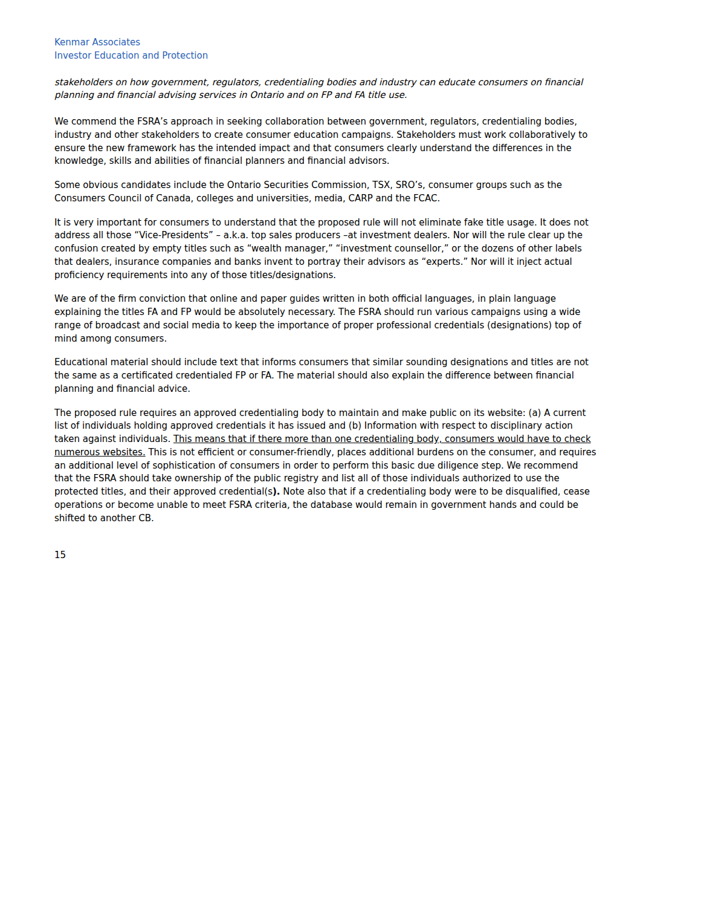Kenmar Associates
Investor Education and Protection
stakeholders on how government, regulators, credentialing bodies and industry can educate consumers on financial planning and financial advising services in Ontario and on FP and FA title use.
We commend the FSRA’s approach in seeking collaboration between government, regulators, credentialing bodies, industry and other stakeholders to create consumer education campaigns. Stakeholders must work collaboratively to ensure the new framework has the intended impact and that consumers clearly understand the differences in the knowledge, skills and abilities of financial planners and financial advisors.
Some obvious candidates include the Ontario Securities Commission, TSX, SRO’s, consumer groups such as the Consumers Council of Canada, colleges and universities, media, CARP and the FCAC.
It is very important for consumers to understand that the proposed rule will not eliminate fake title usage. It does not address all those “Vice-Presidents” – a.k.a. top sales producers –at investment dealers. Nor will the rule clear up the confusion created by empty titles such as “wealth manager,” “investment counsellor,” or the dozens of other labels that dealers, insurance companies and banks invent to portray their advisors as “experts.” Nor will it inject actual proficiency requirements into any of those titles/designations.
We are of the firm conviction that online and paper guides written in both official languages, in plain language explaining the titles FA and FP would be absolutely necessary. The FSRA should run various campaigns using a wide range of broadcast and social media to keep the importance of proper professional credentials (designations) top of mind among consumers.
Educational material should include text that informs consumers that similar sounding designations and titles are not the same as a certificated credentialed FP or FA. The material should also explain the difference between financial planning and financial advice.
The proposed rule requires an approved credentialing body to maintain and make public on its website: (a) A current list of individuals holding approved credentials it has issued and (b) Information with respect to disciplinary action taken against individuals. This means that if there more than one credentialing body, consumers would have to check numerous websites. This is not efficient or consumer-friendly, places additional burdens on the consumer, and requires an additional level of sophistication of consumers in order to perform this basic due diligence step. We recommend that the FSRA should take ownership of the public registry and list all of those individuals authorized to use the protected titles, and their approved credential(s). Note also that if a credentialing body were to be disqualified, cease operations or become unable to meet FSRA criteria, the database would remain in government hands and could be shifted to another CB.
15